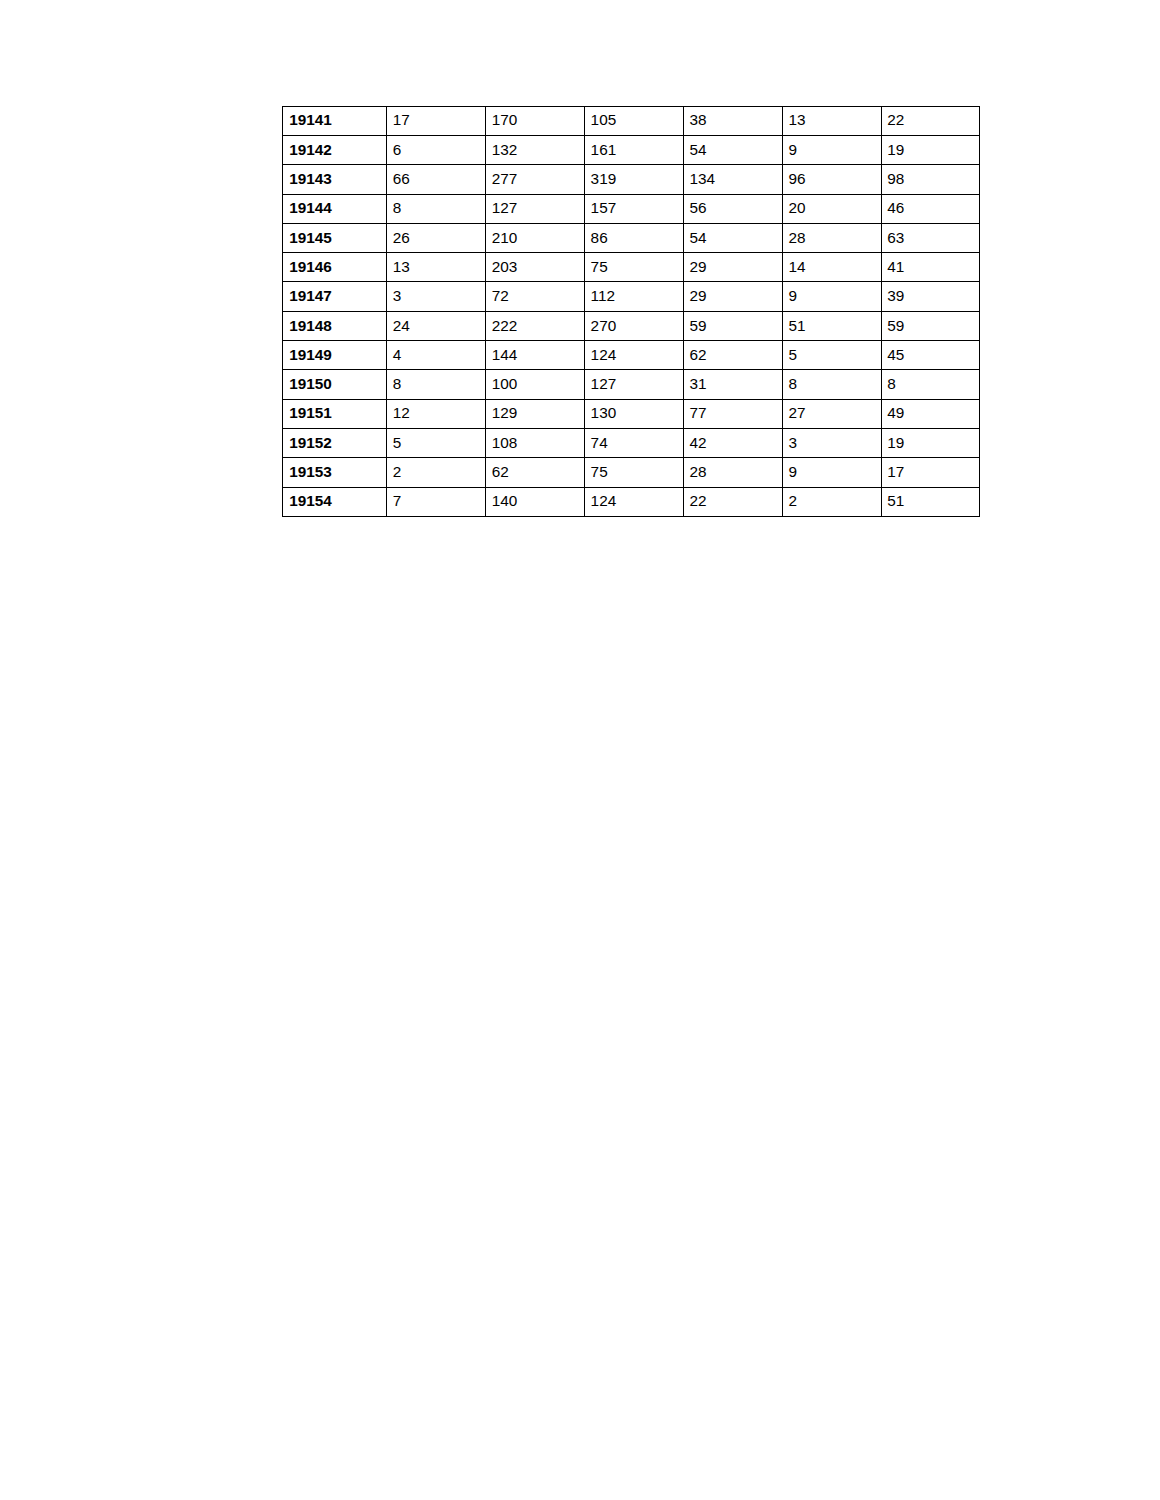| 19141 | 17 | 170 | 105 | 38 | 13 | 22 |
| 19142 | 6 | 132 | 161 | 54 | 9 | 19 |
| 19143 | 66 | 277 | 319 | 134 | 96 | 98 |
| 19144 | 8 | 127 | 157 | 56 | 20 | 46 |
| 19145 | 26 | 210 | 86 | 54 | 28 | 63 |
| 19146 | 13 | 203 | 75 | 29 | 14 | 41 |
| 19147 | 3 | 72 | 112 | 29 | 9 | 39 |
| 19148 | 24 | 222 | 270 | 59 | 51 | 59 |
| 19149 | 4 | 144 | 124 | 62 | 5 | 45 |
| 19150 | 8 | 100 | 127 | 31 | 8 | 8 |
| 19151 | 12 | 129 | 130 | 77 | 27 | 49 |
| 19152 | 5 | 108 | 74 | 42 | 3 | 19 |
| 19153 | 2 | 62 | 75 | 28 | 9 | 17 |
| 19154 | 7 | 140 | 124 | 22 | 2 | 51 |